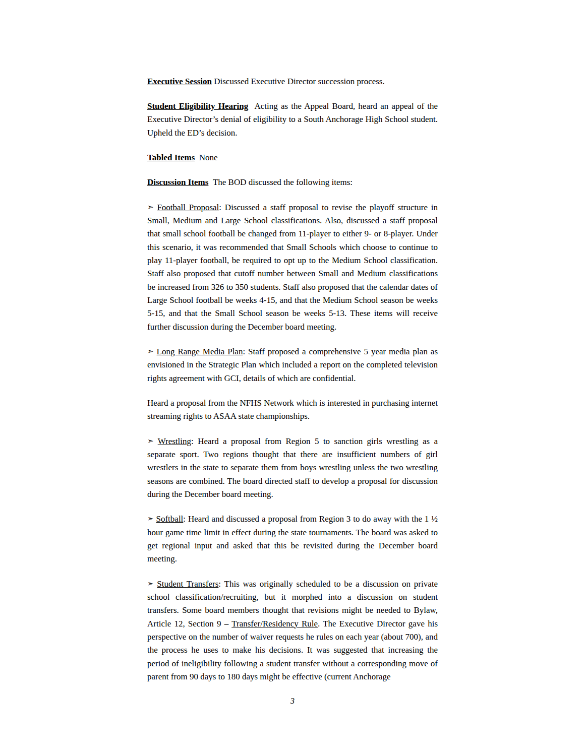Executive Session Discussed Executive Director succession process.
Student Eligibility Hearing Acting as the Appeal Board, heard an appeal of the Executive Director’s denial of eligibility to a South Anchorage High School student. Upheld the ED’s decision.
Tabled Items None
Discussion Items The BOD discussed the following items:
➣ Football Proposal: Discussed a staff proposal to revise the playoff structure in Small, Medium and Large School classifications. Also, discussed a staff proposal that small school football be changed from 11-player to either 9- or 8-player. Under this scenario, it was recommended that Small Schools which choose to continue to play 11-player football, be required to opt up to the Medium School classification. Staff also proposed that cutoff number between Small and Medium classifications be increased from 326 to 350 students. Staff also proposed that the calendar dates of Large School football be weeks 4-15, and that the Medium School season be weeks 5-15, and that the Small School season be weeks 5-13. These items will receive further discussion during the December board meeting.
➣ Long Range Media Plan: Staff proposed a comprehensive 5 year media plan as envisioned in the Strategic Plan which included a report on the completed television rights agreement with GCI, details of which are confidential.
Heard a proposal from the NFHS Network which is interested in purchasing internet streaming rights to ASAA state championships.
➣ Wrestling: Heard a proposal from Region 5 to sanction girls wrestling as a separate sport. Two regions thought that there are insufficient numbers of girl wrestlers in the state to separate them from boys wrestling unless the two wrestling seasons are combined. The board directed staff to develop a proposal for discussion during the December board meeting.
➣ Softball: Heard and discussed a proposal from Region 3 to do away with the 1 ½ hour game time limit in effect during the state tournaments. The board was asked to get regional input and asked that this be revisited during the December board meeting.
➣ Student Transfers: This was originally scheduled to be a discussion on private school classification/recruiting, but it morphed into a discussion on student transfers. Some board members thought that revisions might be needed to Bylaw, Article 12, Section 9 – Transfer/Residency Rule. The Executive Director gave his perspective on the number of waiver requests he rules on each year (about 700), and the process he uses to make his decisions. It was suggested that increasing the period of ineligibility following a student transfer without a corresponding move of parent from 90 days to 180 days might be effective (current Anchorage
3